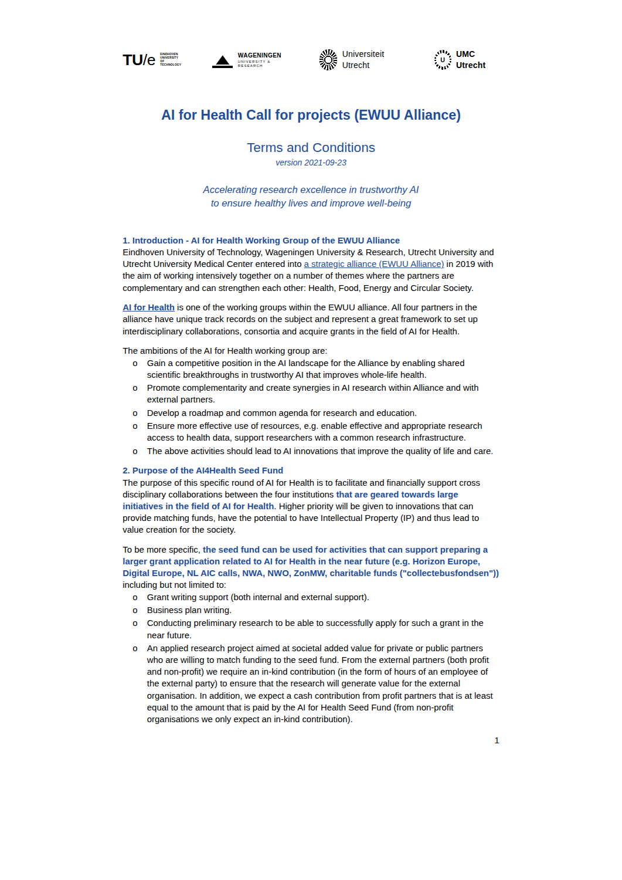TU/e
Eindhoven
University of
Technology
Wageningen
University & Research
Universiteit Utrecht
U
UMC Utrecht
AI for Health Call for projects (EWUU Alliance)
Terms and Conditions
version 2021-09-23
Accelerating research excellence in trustworthy AI
to ensure healthy lives and improve well-being
1. Introduction - AI for Health Working Group of the EWUU Alliance
Eindhoven University of Technology, Wageningen University & Research, Utrecht University and Utrecht University Medical Center entered into a strategic alliance (EWUU Alliance) in 2019 with the aim of working intensively together on a number of themes where the partners are complementary and can strengthen each other: Health, Food, Energy and Circular Society.
AI for Health is one of the working groups within the EWUU alliance. All four partners in the alliance have unique track records on the subject and represent a great framework to set up interdisciplinary collaborations, consortia and acquire grants in the field of AI for Health.
The ambitions of the AI for Health working group are:
Gain a competitive position in the AI landscape for the Alliance by enabling shared scientific breakthroughs in trustworthy AI that improves whole-life health.
Promote complementarity and create synergies in AI research within Alliance and with external partners.
Develop a roadmap and common agenda for research and education.
Ensure more effective use of resources, e.g. enable effective and appropriate research access to health data, support researchers with a common research infrastructure.
The above activities should lead to AI innovations that improve the quality of life and care.
2. Purpose of the AI4Health Seed Fund
The purpose of this specific round of AI for Health is to facilitate and financially support cross disciplinary collaborations between the four institutions that are geared towards large initiatives in the field of AI for Health. Higher priority will be given to innovations that can provide matching funds, have the potential to have Intellectual Property (IP) and thus lead to value creation for the society.
To be more specific, the seed fund can be used for activities that can support preparing a larger grant application related to AI for Health in the near future (e.g. Horizon Europe, Digital Europe, NL AIC calls, NWA, NWO, ZonMW, charitable funds ("collectebusfondsen")) including but not limited to:
Grant writing support (both internal and external support).
Business plan writing.
Conducting preliminary research to be able to successfully apply for such a grant in the near future.
An applied research project aimed at societal added value for private or public partners who are willing to match funding to the seed fund. From the external partners (both profit and non-profit) we require an in-kind contribution (in the form of hours of an employee of the external party) to ensure that the research will generate value for the external organisation. In addition, we expect a cash contribution from profit partners that is at least equal to the amount that is paid by the AI for Health Seed Fund (from non-profit organisations we only expect an in-kind contribution).
1